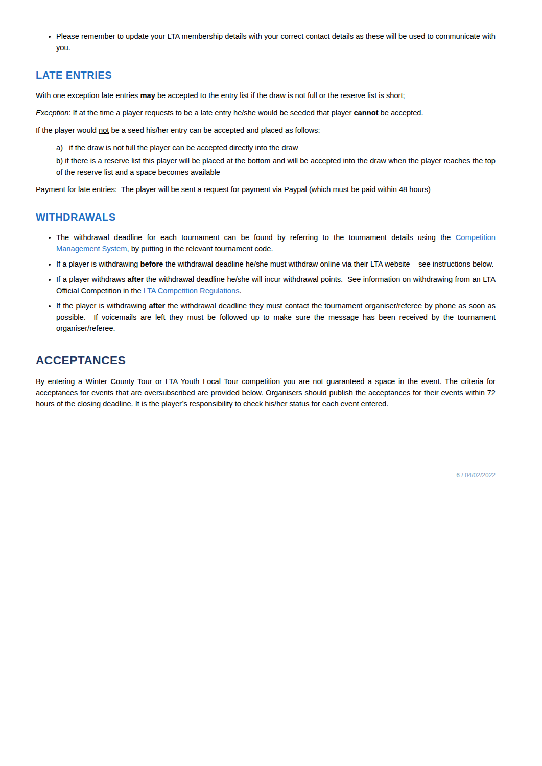Please remember to update your LTA membership details with your correct contact details as these will be used to communicate with you.
LATE ENTRIES
With one exception late entries may be accepted to the entry list if the draw is not full or the reserve list is short;
Exception: If at the time a player requests to be a late entry he/she would be seeded that player cannot be accepted.
If the player would not be a seed his/her entry can be accepted and placed as follows:
a) if the draw is not full the player can be accepted directly into the draw
b) if there is a reserve list this player will be placed at the bottom and will be accepted into the draw when the player reaches the top of the reserve list and a space becomes available
Payment for late entries: The player will be sent a request for payment via Paypal (which must be paid within 48 hours)
WITHDRAWALS
The withdrawal deadline for each tournament can be found by referring to the tournament details using the Competition Management System, by putting in the relevant tournament code.
If a player is withdrawing before the withdrawal deadline he/she must withdraw online via their LTA website – see instructions below.
If a player withdraws after the withdrawal deadline he/she will incur withdrawal points. See information on withdrawing from an LTA Official Competition in the LTA Competition Regulations.
If the player is withdrawing after the withdrawal deadline they must contact the tournament organiser/referee by phone as soon as possible. If voicemails are left they must be followed up to make sure the message has been received by the tournament organiser/referee.
ACCEPTANCES
By entering a Winter County Tour or LTA Youth Local Tour competition you are not guaranteed a space in the event. The criteria for acceptances for events that are oversubscribed are provided below. Organisers should publish the acceptances for their events within 72 hours of the closing deadline. It is the player’s responsibility to check his/her status for each event entered.
6 / 04/02/2022